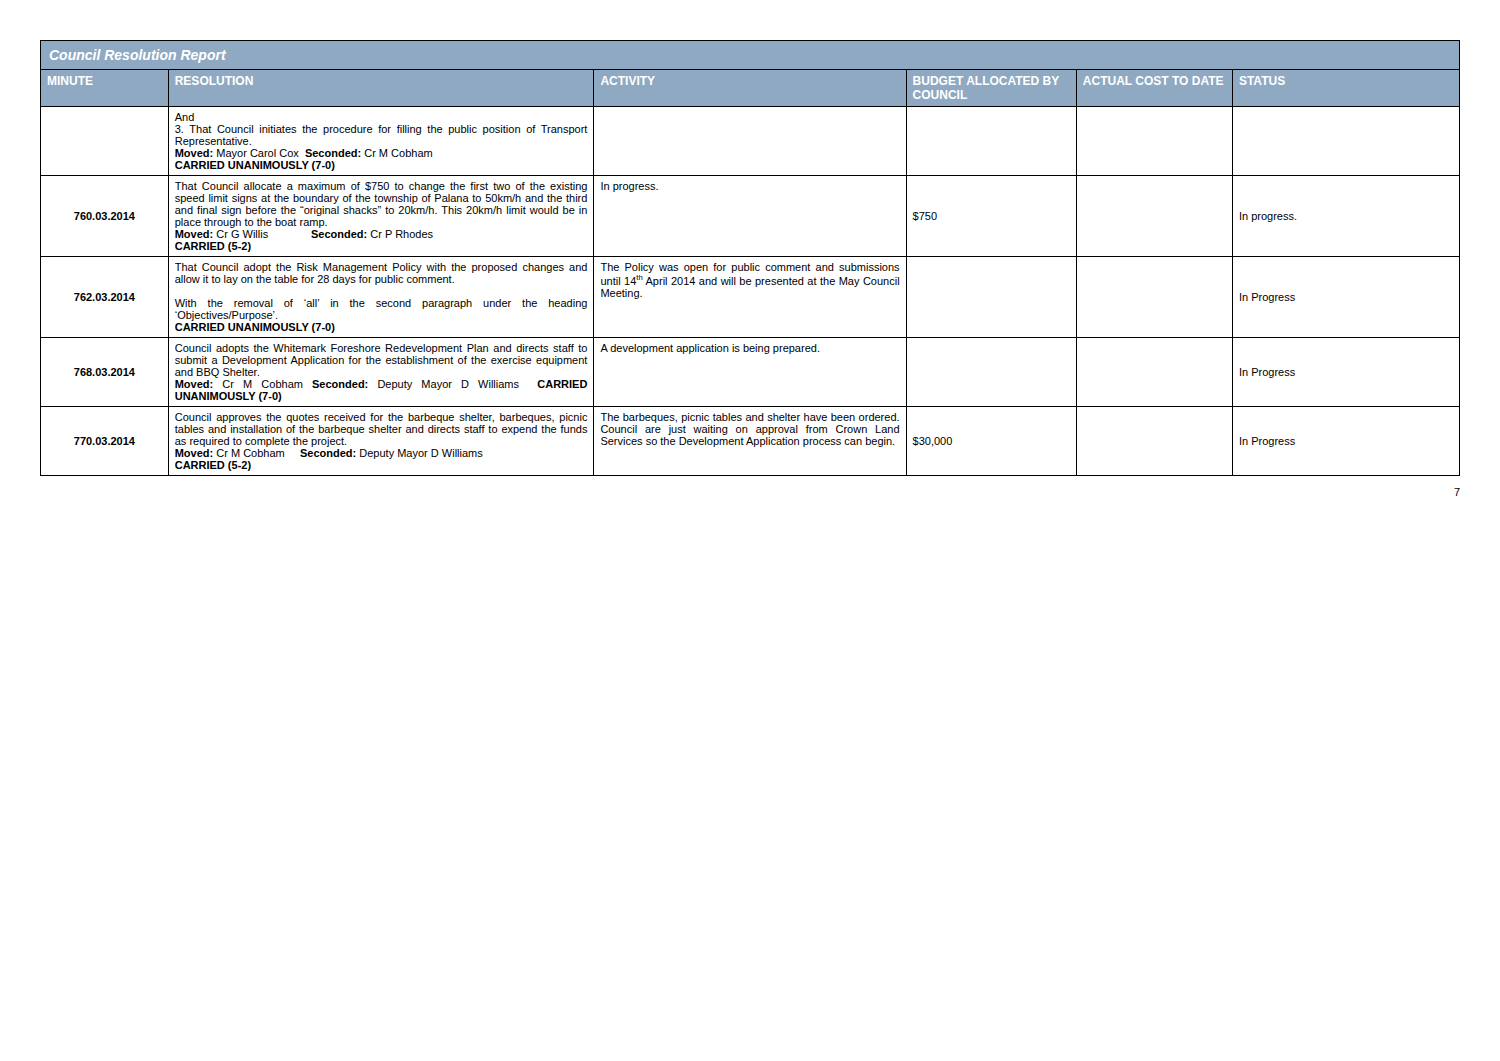Council Resolution Report
| MINUTE | RESOLUTION | ACTIVITY | BUDGET ALLOCATED BY COUNCIL | ACTUAL COST TO DATE | STATUS |
| --- | --- | --- | --- | --- | --- |
| | And 3. That Council initiates the procedure for filling the public position of Transport Representative. Moved: Mayor Carol Cox Seconded: Cr M Cobham CARRIED UNANIMOUSLY (7-0) | | | | |
| 760.03.2014 | That Council allocate a maximum of $750 to change the first two of the existing speed limit signs at the boundary of the township of Palana to 50km/h and the third and final sign before the “original shacks” to 20km/h. This 20km/h limit would be in place through to the boat ramp. Moved: Cr G Willis Seconded: Cr P Rhodes CARRIED (5-2) | In progress. | $750 | | In progress. |
| 762.03.2014 | That Council adopt the Risk Management Policy with the proposed changes and allow it to lay on the table for 28 days for public comment. With the removal of ‘all’ in the second paragraph under the heading ‘Objectives/Purpose’. CARRIED UNANIMOUSLY (7-0) | The Policy was open for public comment and submissions until 14 th April 2014 and will be presented at the May Council Meeting. | | | In Progress |
| 768.03.2014 | Council adopts the Whitemark Foreshore Redevelopment Plan and directs staff to submit a Development Application for the establishment of the exercise equipment and BBQ Shelter. Moved: Cr M Cobham Seconded: Deputy Mayor D Williams CARRIED UNANIMOUSLY (7-0) | A development application is being prepared. | | | In Progress |
| 770.03.2014 | Council approves the quotes received for the barbeque shelter, barbeques, picnic tables and installation of the barbeque shelter and directs staff to expend the funds as required to complete the project. Moved: Cr M Cobham Seconded: Deputy Mayor D Williams CARRIED (5-2) | The barbeques, picnic tables and shelter have been ordered. Council are just waiting on approval from Crown Land Services so the Development Application process can begin. | $30,000 | | In Progress |
7